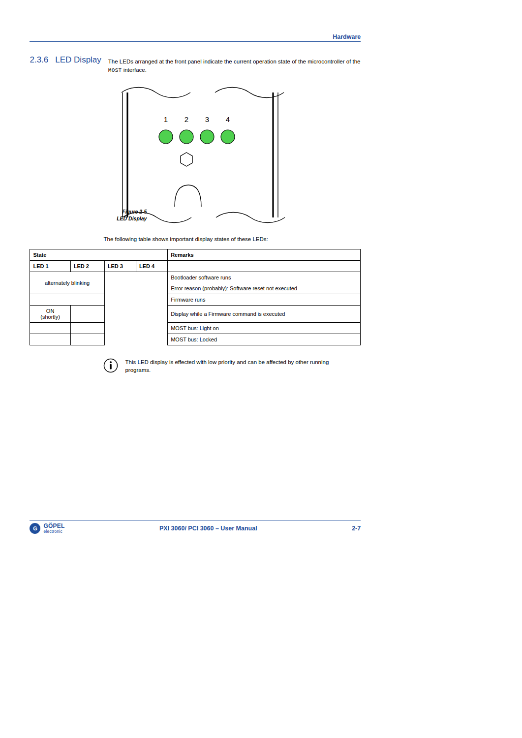Hardware
2.3.6
LED Display
The LEDs arranged at the front panel indicate the current operation state of the microcontroller of the MOST interface.
1 2 3 4
Figure 2-5
LED Display
The following table shows important display states of these LEDs:
| State | Remarks |
| --- | --- |
| LED 1 | LED 2 | LED 3 | LED 4 | |
| alternately blinking | | Bootloader software runs |
| Error reason (probably): Software reset not executed |
| | Firmware runs |
| ON (shortly) | | Display while a Firmware command is executed |
| | | MOST bus: Light on |
| | | MOST bus: Locked |
This LED display is effected with low priority and can be affected by other running programs.
G
GÖPEL
electronic
PXI 3060/ PCI 3060 – User Manual
2-7